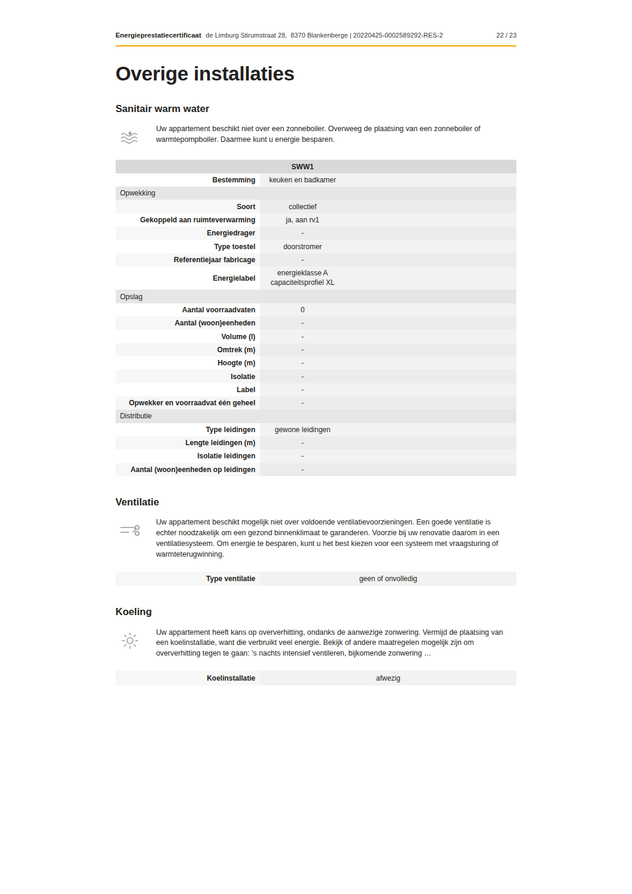Energieprestatiecertificaat de Limburg Stirumstraat 28, 8370 Blankenberge | 20220425-0002589292-RES-2 22 / 23
Overige installaties
Sanitair warm water
Uw appartement beschikt niet over een zonneboiler. Overweeg de plaatsing van een zonneboiler of warmtepompboiler. Daarmee kunt u energie besparen.
| | SWW1 | | |
| Bestemming | keuken en badkamer | | |
| Opwekking |
| Soort | collectief | | |
| Gekoppeld aan ruimteverwarming | ja, aan rv1 | | |
| Energiedrager | - | | |
| Type toestel | doorstromer | | |
| Referentiejaar fabricage | - | | |
| Energielabel | energieklasse A capaciteitsprofiel XL | | |
| Opslag |
| Aantal voorraadvaten | 0 | | |
| Aantal (woon)eenheden | - | | |
| Volume (l) | - | | |
| Omtrek (m) | - | | |
| Hoogte (m) | - | | |
| Isolatie | - | | |
| Label | - | | |
| Opwekker en voorraadvat één geheel | - | | |
| Distributie |
| Type leidingen | gewone leidingen | | |
| Lengte leidingen (m) | - | | |
| Isolatie leidingen | - | | |
| Aantal (woon)eenheden op leidingen | - | | |
Ventilatie
Uw appartement beschikt mogelijk niet over voldoende ventilatievoorzieningen. Een goede ventilatie is echter noodzakelijk om een gezond binnenklimaat te garanderen. Voorzie bij uw renovatie daarom in een ventilatiesysteem. Om energie te besparen, kunt u het best kiezen voor een systeem met vraagsturing of warmteterugwinning.
| Type ventilatie | geen of onvolledig |
Koeling
Uw appartement heeft kans op oververhitting, ondanks de aanwezige zonwering. Vermijd de plaatsing van een koelinstallatie, want die verbruikt veel energie. Bekijk of andere maatregelen mogelijk zijn om oververhitting tegen te gaan: 's nachts intensief ventileren, bijkomende zonwering …
| Koelinstallatie | afwezig |